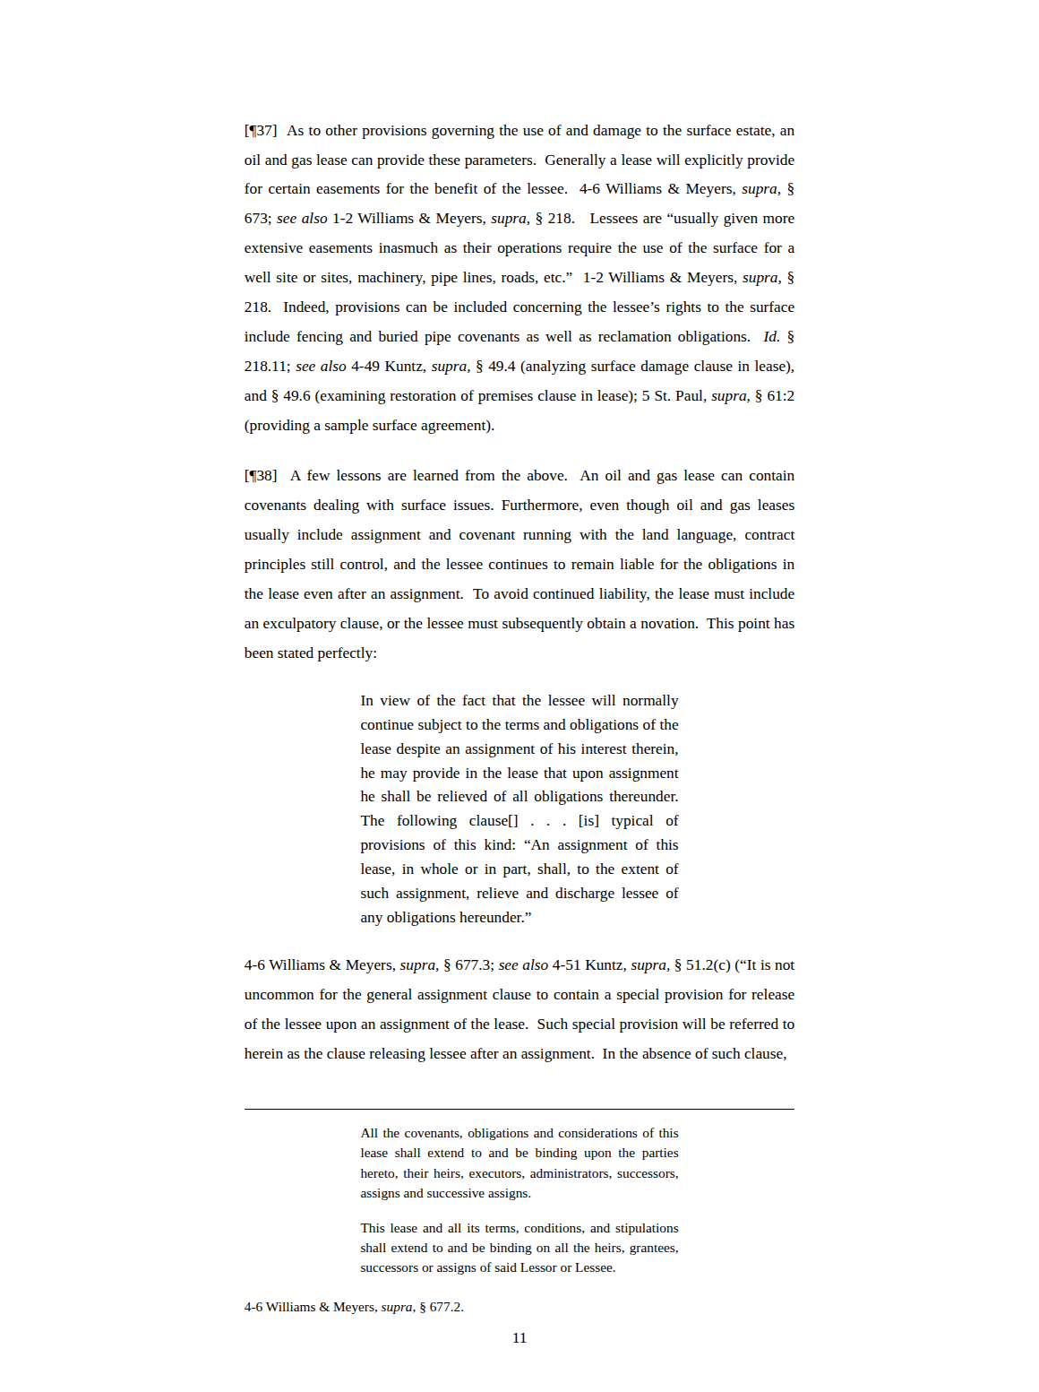[¶37] As to other provisions governing the use of and damage to the surface estate, an oil and gas lease can provide these parameters. Generally a lease will explicitly provide for certain easements for the benefit of the lessee. 4-6 Williams & Meyers, supra, § 673; see also 1-2 Williams & Meyers, supra, § 218. Lessees are “usually given more extensive easements inasmuch as their operations require the use of the surface for a well site or sites, machinery, pipe lines, roads, etc.” 1-2 Williams & Meyers, supra, § 218. Indeed, provisions can be included concerning the lessee’s rights to the surface include fencing and buried pipe covenants as well as reclamation obligations. Id. § 218.11; see also 4-49 Kuntz, supra, § 49.4 (analyzing surface damage clause in lease), and § 49.6 (examining restoration of premises clause in lease); 5 St. Paul, supra, § 61:2 (providing a sample surface agreement).
[¶38] A few lessons are learned from the above. An oil and gas lease can contain covenants dealing with surface issues. Furthermore, even though oil and gas leases usually include assignment and covenant running with the land language, contract principles still control, and the lessee continues to remain liable for the obligations in the lease even after an assignment. To avoid continued liability, the lease must include an exculpatory clause, or the lessee must subsequently obtain a novation. This point has been stated perfectly:
In view of the fact that the lessee will normally continue subject to the terms and obligations of the lease despite an assignment of his interest therein, he may provide in the lease that upon assignment he shall be relieved of all obligations thereunder. The following clause[] . . . [is] typical of provisions of this kind: “An assignment of this lease, in whole or in part, shall, to the extent of such assignment, relieve and discharge lessee of any obligations hereunder.”
4-6 Williams & Meyers, supra, § 677.3; see also 4-51 Kuntz, supra, § 51.2(c) (“It is not uncommon for the general assignment clause to contain a special provision for release of the lessee upon an assignment of the lease. Such special provision will be referred to herein as the clause releasing lessee after an assignment. In the absence of such clause,
All the covenants, obligations and considerations of this lease shall extend to and be binding upon the parties hereto, their heirs, executors, administrators, successors, assigns and successive assigns.
This lease and all its terms, conditions, and stipulations shall extend to and be binding on all the heirs, grantees, successors or assigns of said Lessor or Lessee.
4-6 Williams & Meyers, supra, § 677.2.
11